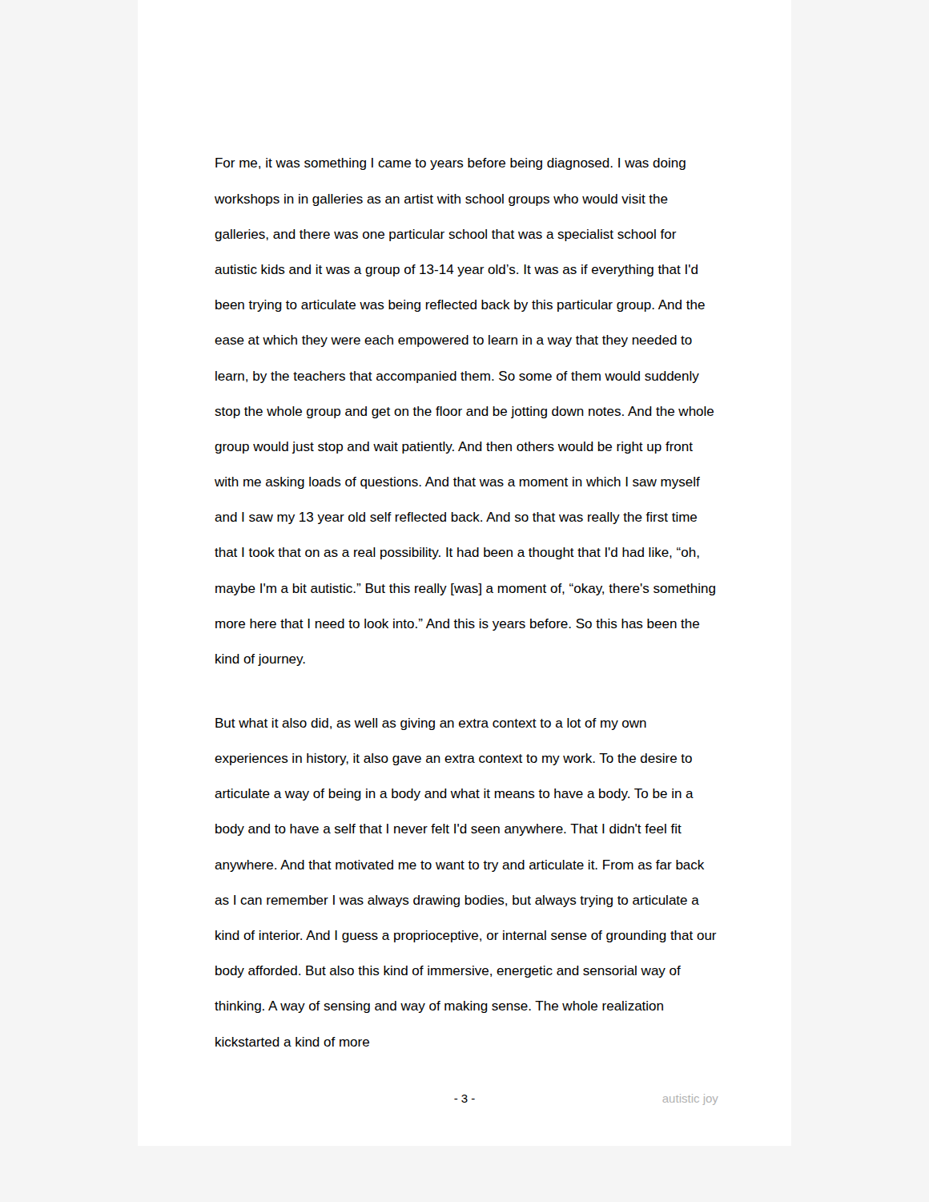For me, it was something I came to years before being diagnosed. I was doing workshops in in galleries as an artist with school groups who would visit the galleries, and there was one particular school that was a specialist school for autistic kids and it was a group of 13-14 year old’s. It was as if everything that I'd been trying to articulate was being reflected back by this particular group. And the ease at which they were each empowered to learn in a way that they needed to learn, by the teachers that accompanied them. So some of them would suddenly stop the whole group and get on the floor and be jotting down notes. And the whole group would just stop and wait patiently. And then others would be right up front with me asking loads of questions. And that was a moment in which I saw myself and I saw my 13 year old self reflected back. And so that was really the first time that I took that on as a real possibility. It had been a thought that I'd had like, “oh, maybe I'm a bit autistic.” But this really [was] a moment of, “okay, there's something more here that I need to look into.” And this is years before. So this has been the kind of journey.
But what it also did, as well as giving an extra context to a lot of my own experiences in history, it also gave an extra context to my work. To the desire to articulate a way of being in a body and what it means to have a body. To be in a body and to have a self that I never felt I'd seen anywhere. That I didn't feel fit anywhere. And that motivated me to want to try and articulate it. From as far back as I can remember I was always drawing bodies, but always trying to articulate a kind of interior. And I guess a proprioceptive, or internal sense of grounding that our body afforded. But also this kind of immersive, energetic and sensorial way of thinking. A way of sensing and way of making sense. The whole realization kickstarted a kind of more
- 3 -
autistic joy